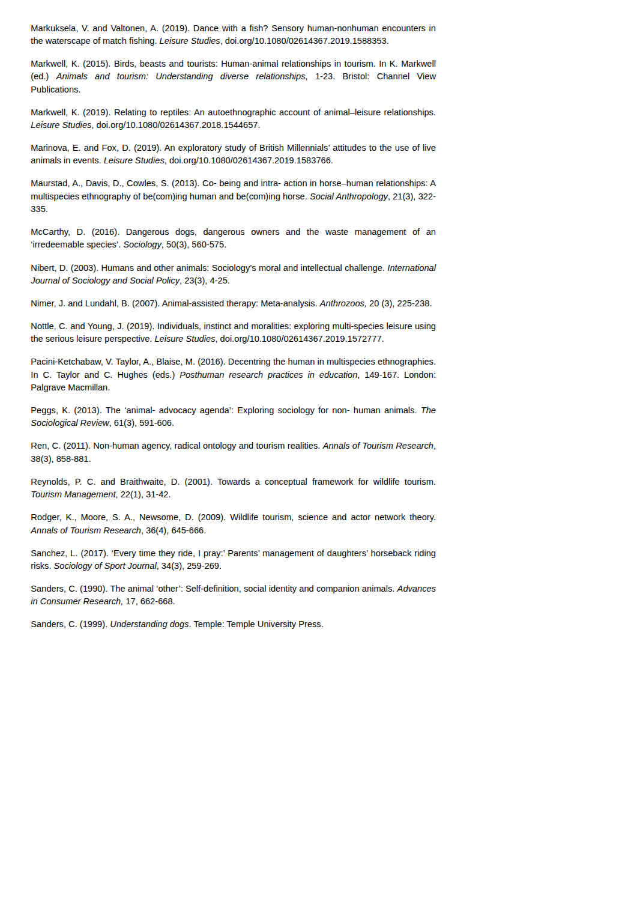Markuksela, V. and Valtonen, A. (2019). Dance with a fish? Sensory human-nonhuman encounters in the waterscape of match fishing. Leisure Studies, doi.org/10.1080/02614367.2019.1588353.
Markwell, K. (2015). Birds, beasts and tourists: Human-animal relationships in tourism. In K. Markwell (ed.) Animals and tourism: Understanding diverse relationships, 1-23. Bristol: Channel View Publications.
Markwell, K. (2019). Relating to reptiles: An autoethnographic account of animal–leisure relationships. Leisure Studies, doi.org/10.1080/02614367.2018.1544657.
Marinova, E. and Fox, D. (2019). An exploratory study of British Millennials’ attitudes to the use of live animals in events. Leisure Studies, doi.org/10.1080/02614367.2019.1583766.
Maurstad, A., Davis, D., Cowles, S. (2013). Co- being and intra- action in horse–human relationships: A multispecies ethnography of be(com)ing human and be(com)ing horse. Social Anthropology, 21(3), 322-335.
McCarthy, D. (2016). Dangerous dogs, dangerous owners and the waste management of an ‘irredeemable species’. Sociology, 50(3), 560-575.
Nibert, D. (2003). Humans and other animals: Sociology’s moral and intellectual challenge. International Journal of Sociology and Social Policy, 23(3), 4-25.
Nimer, J. and Lundahl, B. (2007). Animal-assisted therapy: Meta-analysis. Anthrozoos, 20 (3), 225-238.
Nottle, C. and Young, J. (2019). Individuals, instinct and moralities: exploring multi-species leisure using the serious leisure perspective. Leisure Studies, doi.org/10.1080/02614367.2019.1572777.
Pacini-Ketchabaw, V. Taylor, A., Blaise, M. (2016). Decentring the human in multispecies ethnographies. In C. Taylor and C. Hughes (eds.) Posthuman research practices in education, 149-167. London: Palgrave Macmillan.
Peggs, K. (2013). The ‘animal- advocacy agenda’: Exploring sociology for non- human animals. The Sociological Review, 61(3), 591-606.
Ren, C. (2011). Non-human agency, radical ontology and tourism realities. Annals of Tourism Research, 38(3), 858-881.
Reynolds, P. C. and Braithwaite, D. (2001). Towards a conceptual framework for wildlife tourism. Tourism Management, 22(1), 31-42.
Rodger, K., Moore, S. A., Newsome, D. (2009). Wildlife tourism, science and actor network theory. Annals of Tourism Research, 36(4), 645-666.
Sanchez, L. (2017). ‘Every time they ride, I pray:’ Parents’ management of daughters’ horseback riding risks. Sociology of Sport Journal, 34(3), 259-269.
Sanders, C. (1990). The animal ‘other’: Self-definition, social identity and companion animals. Advances in Consumer Research, 17, 662-668.
Sanders, C. (1999). Understanding dogs. Temple: Temple University Press.